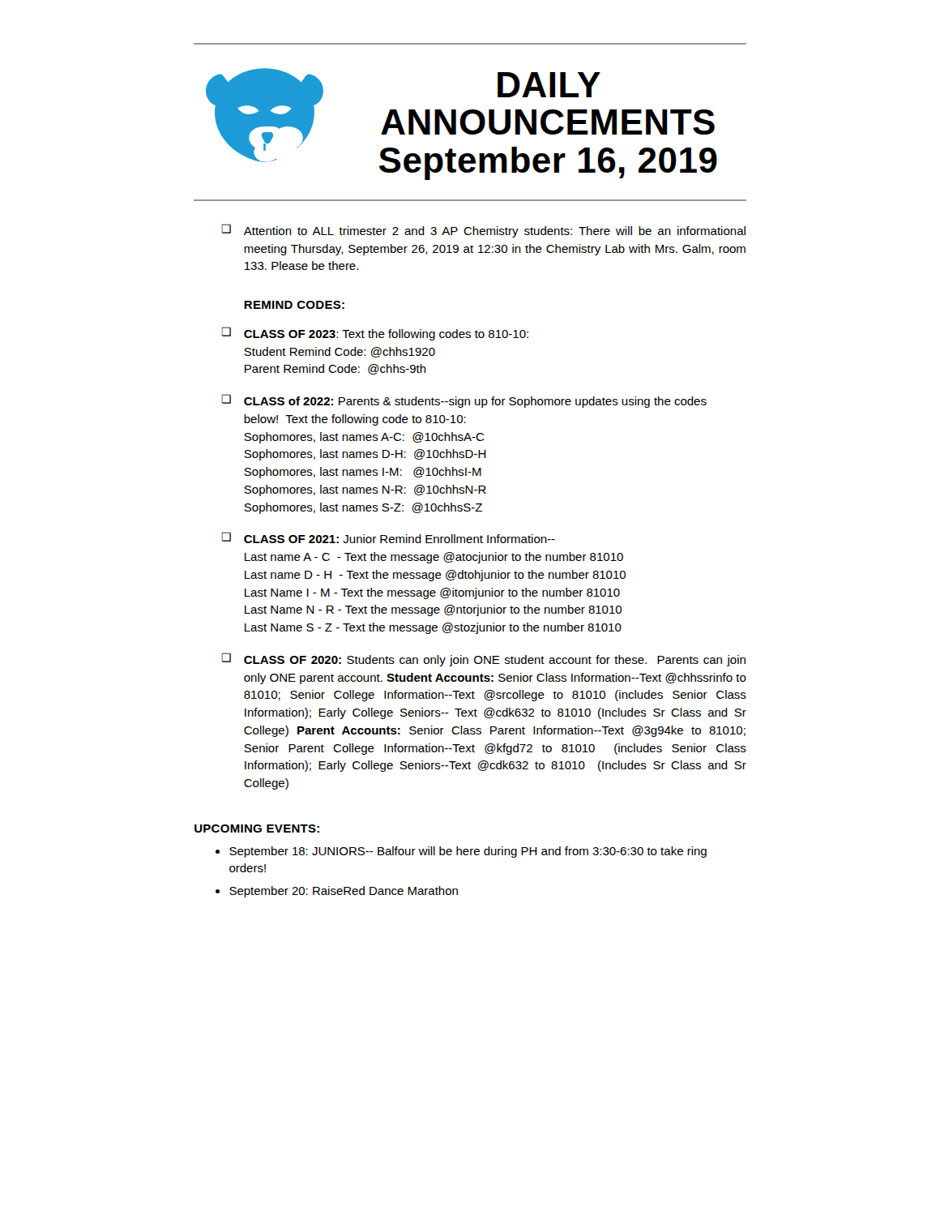DAILY ANNOUNCEMENTS
September 16, 2019
Attention to ALL trimester 2 and 3 AP Chemistry students: There will be an informational meeting Thursday, September 26, 2019 at 12:30 in the Chemistry Lab with Mrs. Galm, room 133. Please be there.
REMIND CODES:
CLASS OF 2023: Text the following codes to 810-10:
Student Remind Code: @chhs1920
Parent Remind Code: @chhs-9th
CLASS of 2022: Parents & students--sign up for Sophomore updates using the codes below! Text the following code to 810-10:
Sophomores, last names A-C: @10chhsA-C
Sophomores, last names D-H: @10chhsD-H
Sophomores, last names I-M: @10chhsI-M
Sophomores, last names N-R: @10chhsN-R
Sophomores, last names S-Z: @10chhsS-Z
CLASS OF 2021: Junior Remind Enrollment Information--
Last name A - C - Text the message @atocjunior to the number 81010
Last name D - H - Text the message @dtohjunior to the number 81010
Last Name I - M - Text the message @itomjunior to the number 81010
Last Name N - R - Text the message @ntorjunior to the number 81010
Last Name S - Z - Text the message @stozjunior to the number 81010
CLASS OF 2020: Students can only join ONE student account for these. Parents can join only ONE parent account. Student Accounts: Senior Class Information--Text @chhssrinfo to 81010; Senior College Information--Text @srcollege to 81010 (includes Senior Class Information); Early College Seniors-- Text @cdk632 to 81010 (Includes Sr Class and Sr College) Parent Accounts: Senior Class Parent Information--Text @3g94ke to 81010; Senior Parent College Information--Text @kfgd72 to 81010 (includes Senior Class Information); Early College Seniors--Text @cdk632 to 81010 (Includes Sr Class and Sr College)
UPCOMING EVENTS:
September 18: JUNIORS-- Balfour will be here during PH and from 3:30-6:30 to take ring orders!
September 20: RaiseRed Dance Marathon